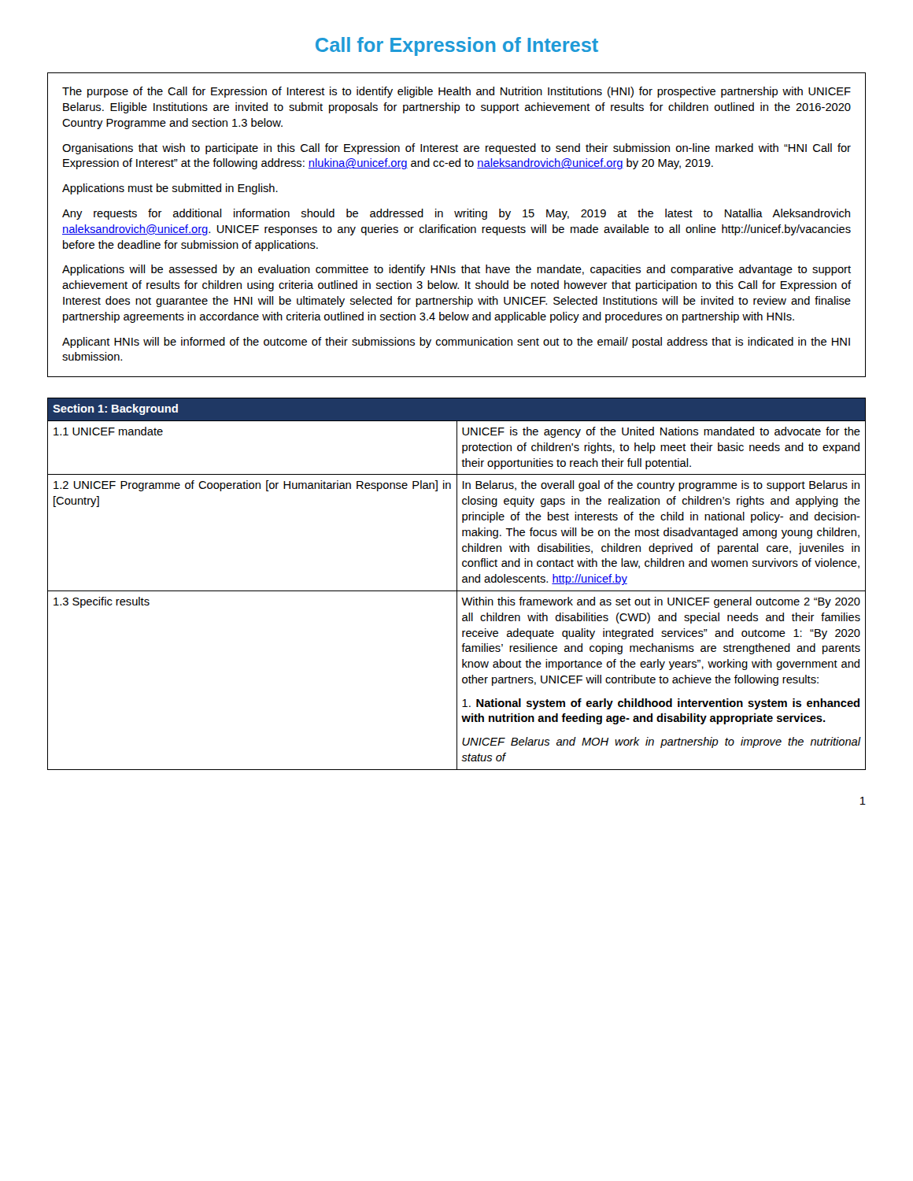Call for Expression of Interest
The purpose of the Call for Expression of Interest is to identify eligible Health and Nutrition Institutions (HNI) for prospective partnership with UNICEF Belarus. Eligible Institutions are invited to submit proposals for partnership to support achievement of results for children outlined in the 2016-2020 Country Programme and section 1.3 below.
Organisations that wish to participate in this Call for Expression of Interest are requested to send their submission on-line marked with “HNI Call for Expression of Interest” at the following address: nlukina@unicef.org and cc-ed to naleksandrovich@unicef.org by 20 May, 2019.
Applications must be submitted in English.
Any requests for additional information should be addressed in writing by 15 May, 2019 at the latest to Natallia Aleksandrovich naleksandrovich@unicef.org. UNICEF responses to any queries or clarification requests will be made available to all online http://unicef.by/vacancies before the deadline for submission of applications.
Applications will be assessed by an evaluation committee to identify HNIs that have the mandate, capacities and comparative advantage to support achievement of results for children using criteria outlined in section 3 below. It should be noted however that participation to this Call for Expression of Interest does not guarantee the HNI will be ultimately selected for partnership with UNICEF. Selected Institutions will be invited to review and finalise partnership agreements in accordance with criteria outlined in section 3.4 below and applicable policy and procedures on partnership with HNIs.
Applicant HNIs will be informed of the outcome of their submissions by communication sent out to the email/ postal address that is indicated in the HNI submission.
| Section 1: Background |
| --- |
| 1.1 UNICEF mandate | UNICEF is the agency of the United Nations mandated to advocate for the protection of children's rights, to help meet their basic needs and to expand their opportunities to reach their full potential. |
| 1.2 UNICEF Programme of Cooperation [or Humanitarian Response Plan] in [Country] | In Belarus, the overall goal of the country programme is to support Belarus in closing equity gaps in the realization of children’s rights and applying the principle of the best interests of the child in national policy- and decision-making. The focus will be on the most disadvantaged among young children, children with disabilities, children deprived of parental care, juveniles in conflict and in contact with the law, children and women survivors of violence, and adolescents. http://unicef.by |
| 1.3 Specific results | Within this framework and as set out in UNICEF general outcome 2 “By 2020 all children with disabilities (CWD) and special needs and their families receive adequate quality integrated services” and outcome 1: “By 2020 families’ resilience and coping mechanisms are strengthened and parents know about the importance of the early years”, working with government and other partners, UNICEF will contribute to achieve the following results: 1. National system of early childhood intervention system is enhanced with nutrition and feeding age- and disability appropriate services. UNICEF Belarus and MOH work in partnership to improve the nutritional status of |
1